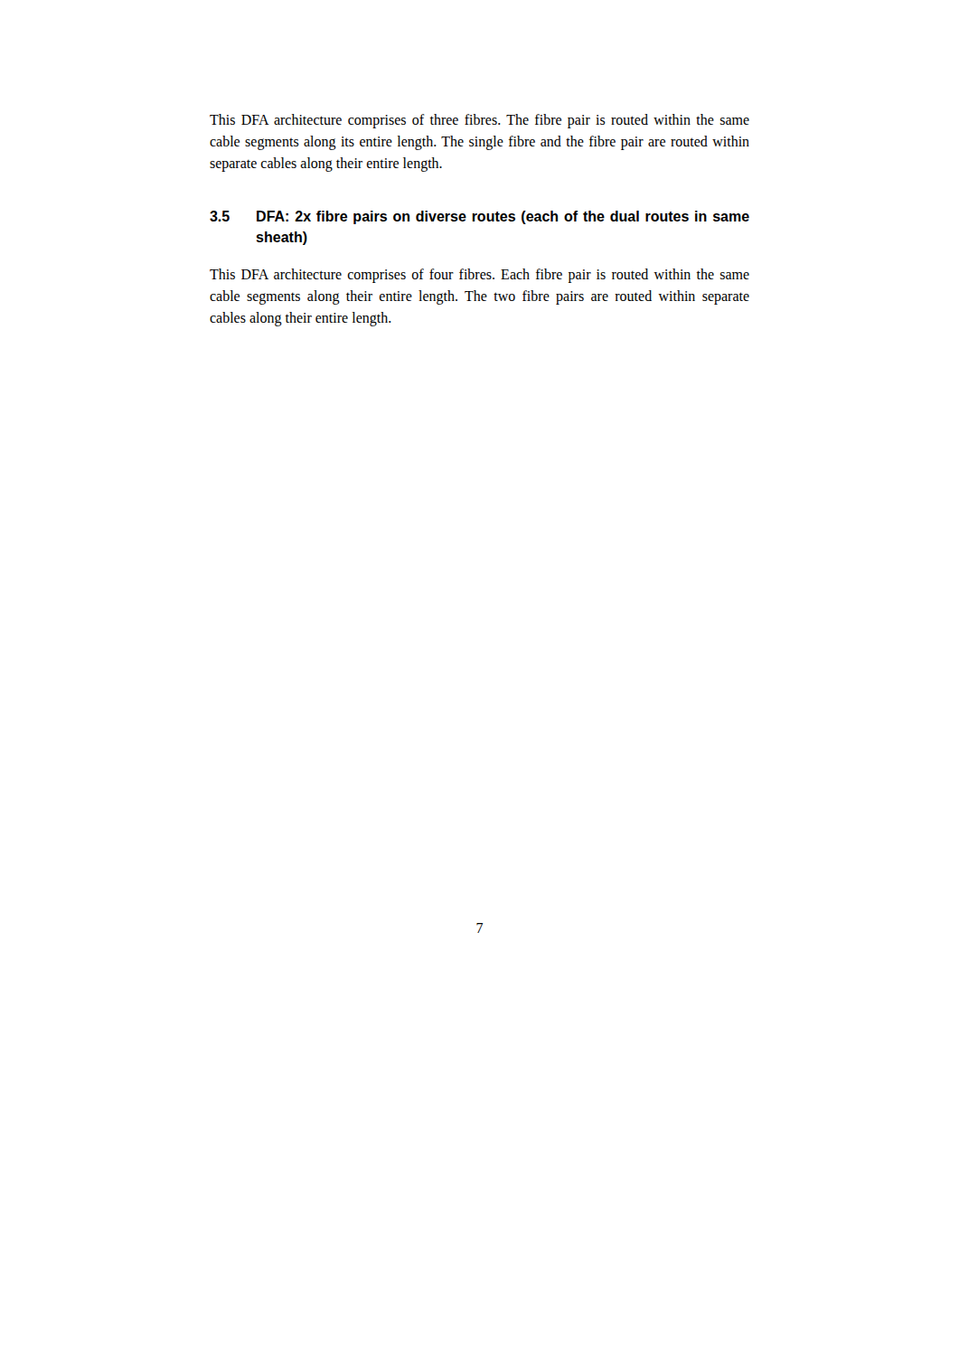This DFA architecture comprises of three fibres. The fibre pair is routed within the same cable segments along its entire length. The single fibre and the fibre pair are routed within separate cables along their entire length.
3.5 DFA: 2x fibre pairs on diverse routes (each of the dual routes in same sheath)
This DFA architecture comprises of four fibres. Each fibre pair is routed within the same cable segments along their entire length. The two fibre pairs are routed within separate cables along their entire length.
7